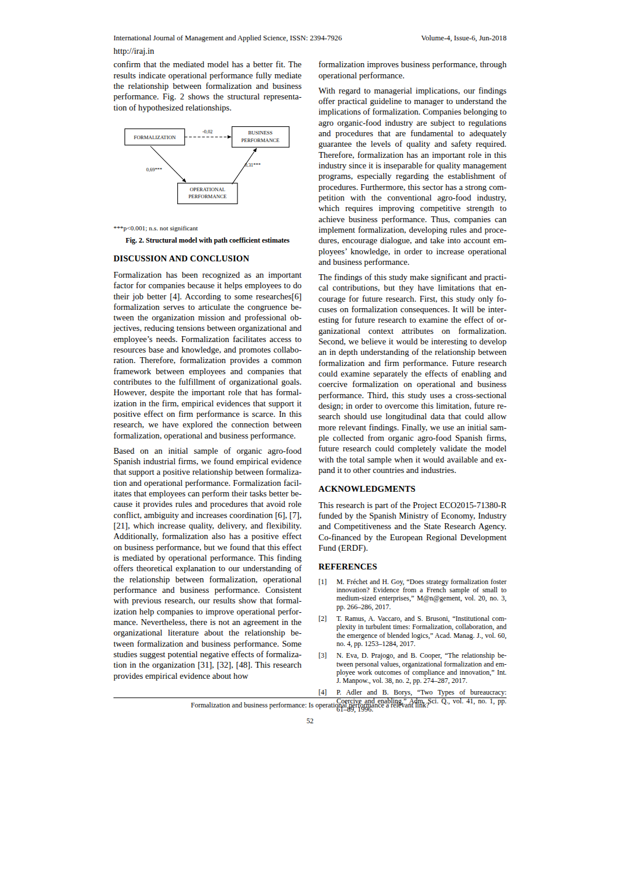International Journal of Management and Applied Science, ISSN: 2394-7926
Volume-4, Issue-6, Jun-2018
http://iraj.in
confirm that the mediated model has a better fit. The results indicate operational performance fully mediate the relationship between formalization and business performance. Fig. 2 shows the structural representation of hypothesized relationships.
FORMALIZATION BUSINESS PERFORMANCE OPERATIONAL PERFORMANCE -0,02 0,69*** 0,31***
***p<0.001; n.s. not significant
Fig. 2. Structural model with path coefficient estimates
Discussion and Conclusion
Formalization has been recognized as an important factor for companies because it helps employees to do their job better [4]. According to some researches[6] formalization serves to articulate the congruence between the organization mission and professional objectives, reducing tensions between organizational and employee’s needs. Formalization facilitates access to resources base and knowledge, and promotes collaboration. Therefore, formalization provides a common framework between employees and companies that contributes to the fulfillment of organizational goals. However, despite the important role that has formalization in the firm, empirical evidences that support it positive effect on firm performance is scarce. In this research, we have explored the connection between formalization, operational and business performance.
Based on an initial sample of organic agro-food Spanish industrial firms, we found empirical evidence that support a positive relationship between formalization and operational performance. Formalization facilitates that employees can perform their tasks better because it provides rules and procedures that avoid role conflict, ambiguity and increases coordination [6], [7], [21], which increase quality, delivery, and flexibility. Additionally, formalization also has a positive effect on business performance, but we found that this effect is mediated by operational performance. This finding offers theoretical explanation to our understanding of the relationship between formalization, operational performance and business performance. Consistent with previous research, our results show that formalization help companies to improve operational performance. Nevertheless, there is not an agreement in the organizational literature about the relationship between formalization and business performance. Some studies suggest potential negative effects of formalization in the organization [31], [32], [48]. This research provides empirical evidence about how
formalization improves business performance, through operational performance.
With regard to managerial implications, our findings offer practical guideline to manager to understand the implications of formalization. Companies belonging to agro organic-food industry are subject to regulations and procedures that are fundamental to adequately guarantee the levels of quality and safety required. Therefore, formalization has an important role in this industry since it is inseparable for quality management programs, especially regarding the establishment of procedures. Furthermore, this sector has a strong competition with the conventional agro-food industry, which requires improving competitive strength to achieve business performance. Thus, companies can implement formalization, developing rules and procedures, encourage dialogue, and take into account employees’ knowledge, in order to increase operational and business performance.
The findings of this study make significant and practical contributions, but they have limitations that encourage for future research. First, this study only focuses on formalization consequences. It will be interesting for future research to examine the effect of organizational context attributes on formalization. Second, we believe it would be interesting to develop an in depth understanding of the relationship between formalization and firm performance. Future research could examine separately the effects of enabling and coercive formalization on operational and business performance. Third, this study uses a cross-sectional design; in order to overcome this limitation, future research should use longitudinal data that could allow more relevant findings. Finally, we use an initial sample collected from organic agro-food Spanish firms, future research could completely validate the model with the total sample when it would available and expand it to other countries and industries.
Acknowledgments
This research is part of the Project ECO2015-71380-R funded by the Spanish Ministry of Economy, Industry and Competitiveness and the State Research Agency. Co-financed by the European Regional Development Fund (ERDF).
References
M. Fréchet and H. Goy, “Does strategy formalization foster innovation? Evidence from a French sample of small to medium-sized enterprises,” M@n@gement, vol. 20, no. 3, pp. 266–286, 2017.
T. Ramus, A. Vaccaro, and S. Brusoni, “Institutional complexity in turbulent times: Formalization, collaboration, and the emergence of blended logics,” Acad. Manag. J., vol. 60, no. 4, pp. 1253–1284, 2017.
N. Eva, D. Prajogo, and B. Cooper, “The relationship between personal values, organizational formalization and employee work outcomes of compliance and innovation,” Int. J. Manpow., vol. 38, no. 2, pp. 274–287, 2017.
P. Adler and B. Borys, “Two Types of bureaucracy: Coercive and enabling,” Adm. Sci. Q., vol. 41, no. 1, pp. 61–89, 1996.
Formalization and business performance: Is operational performance a relevant link?
52